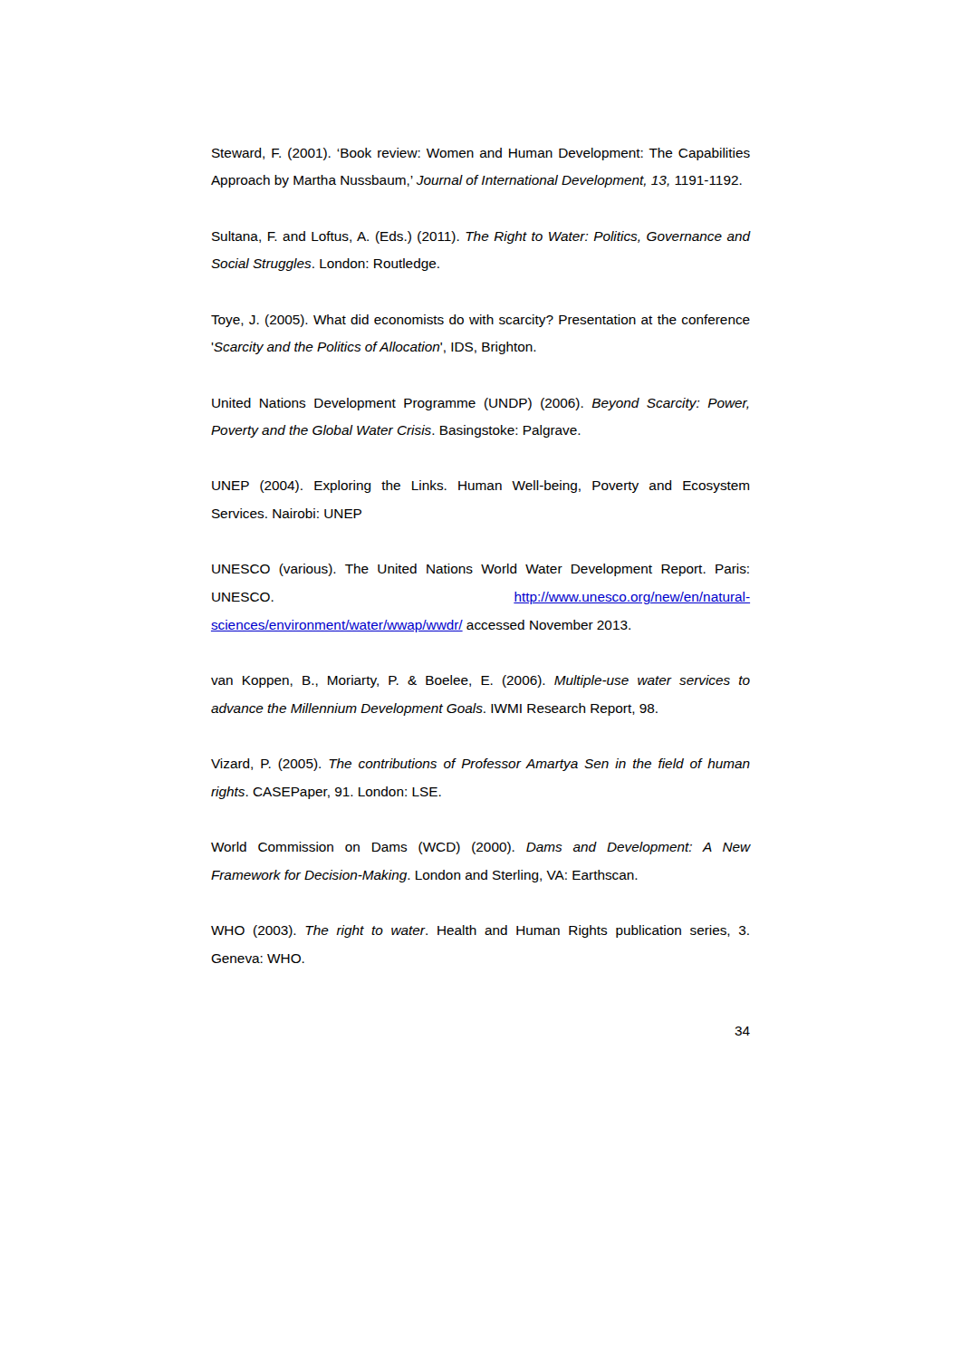Steward, F. (2001). ‘Book review: Women and Human Development: The Capabilities Approach by Martha Nussbaum,’ Journal of International Development, 13, 1191-1192.
Sultana, F. and Loftus, A. (Eds.) (2011). The Right to Water: Politics, Governance and Social Struggles. London: Routledge.
Toye, J. (2005). What did economists do with scarcity? Presentation at the conference 'Scarcity and the Politics of Allocation', IDS, Brighton.
United Nations Development Programme (UNDP) (2006). Beyond Scarcity: Power, Poverty and the Global Water Crisis. Basingstoke: Palgrave.
UNEP (2004). Exploring the Links. Human Well-being, Poverty and Ecosystem Services. Nairobi: UNEP
UNESCO (various). The United Nations World Water Development Report. Paris: UNESCO. http://www.unesco.org/new/en/natural-sciences/environment/water/wwap/wwdr/ accessed November 2013.
van Koppen, B., Moriarty, P. & Boelee, E. (2006). Multiple-use water services to advance the Millennium Development Goals. IWMI Research Report, 98.
Vizard, P. (2005). The contributions of Professor Amartya Sen in the field of human rights. CASEPaper, 91. London: LSE.
World Commission on Dams (WCD) (2000). Dams and Development: A New Framework for Decision-Making. London and Sterling, VA: Earthscan.
WHO (2003). The right to water. Health and Human Rights publication series, 3. Geneva: WHO.
34